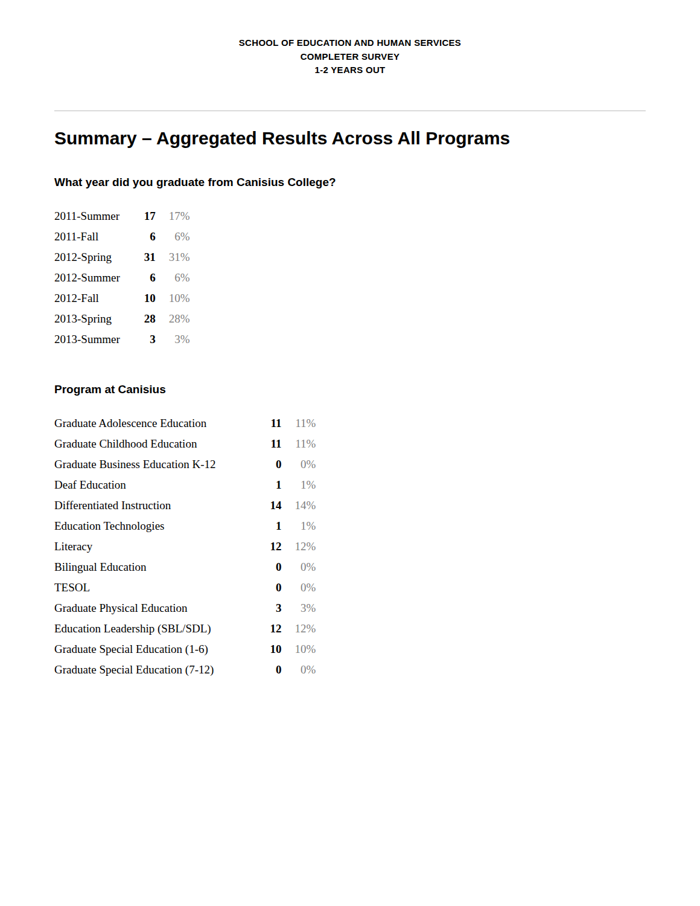SCHOOL OF EDUCATION AND HUMAN SERVICES
COMPLETER SURVEY
1-2 YEARS OUT
Summary – Aggregated Results Across All Programs
What year did you graduate from Canisius College?
| 2011-Summer | 17 | 17% |
| 2011-Fall | 6 | 6% |
| 2012-Spring | 31 | 31% |
| 2012-Summer | 6 | 6% |
| 2012-Fall | 10 | 10% |
| 2013-Spring | 28 | 28% |
| 2013-Summer | 3 | 3% |
Program at Canisius
| Graduate Adolescence Education | 11 | 11% |
| Graduate Childhood Education | 11 | 11% |
| Graduate Business Education K-12 | 0 | 0% |
| Deaf Education | 1 | 1% |
| Differentiated Instruction | 14 | 14% |
| Education Technologies | 1 | 1% |
| Literacy | 12 | 12% |
| Bilingual Education | 0 | 0% |
| TESOL | 0 | 0% |
| Graduate Physical Education | 3 | 3% |
| Education Leadership (SBL/SDL) | 12 | 12% |
| Graduate Special Education (1-6) | 10 | 10% |
| Graduate Special Education (7-12) | 0 | 0% |